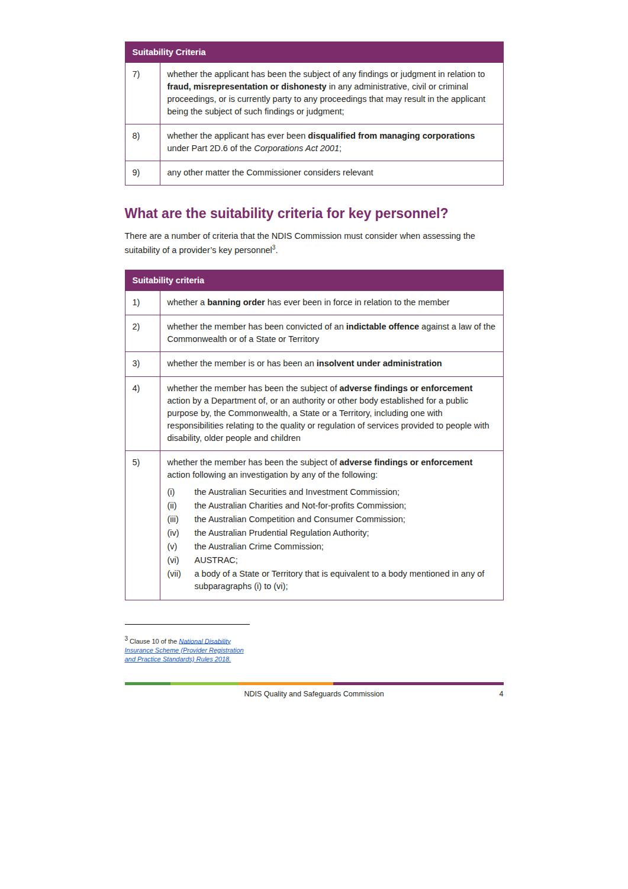| Suitability Criteria |
| --- |
| 7) | whether the applicant has been the subject of any findings or judgment in relation to fraud, misrepresentation or dishonesty in any administrative, civil or criminal proceedings, or is currently party to any proceedings that may result in the applicant being the subject of such findings or judgment; |
| 8) | whether the applicant has ever been disqualified from managing corporations under Part 2D.6 of the Corporations Act 2001 ; |
| 9) | any other matter the Commissioner considers relevant |
What are the suitability criteria for key personnel?
There are a number of criteria that the NDIS Commission must consider when assessing the suitability of a provider’s key personnel3.
| Suitability criteria |
| --- |
| 1) | whether a banning order has ever been in force in relation to the member |
| 2) | whether the member has been convicted of an indictable offence against a law of the Commonwealth or of a State or Territory |
| 3) | whether the member is or has been an insolvent under administration |
| 4) | whether the member has been the subject of adverse findings or enforcement action by a Department of, or an authority or other body established for a public purpose by, the Commonwealth, a State or a Territory, including one with responsibilities relating to the quality or regulation of services provided to people with disability, older people and children |
| 5) | whether the member has been the subject of adverse findings or enforcement action following an investigation by any of the following: (i) the Australian Securities and Investment Commission; (ii) the Australian Charities and Not-for-profits Commission; (iii) the Australian Competition and Consumer Commission; (iv) the Australian Prudential Regulation Authority; (v) the Australian Crime Commission; (vi) AUSTRAC; (vii) a body of a State or Territory that is equivalent to a body mentioned in any of subparagraphs (i) to (vi); |
3 Clause 10 of the National Disability Insurance Scheme (Provider Registration and Practice Standards) Rules 2018.
NDIS Quality and Safeguards Commission 4